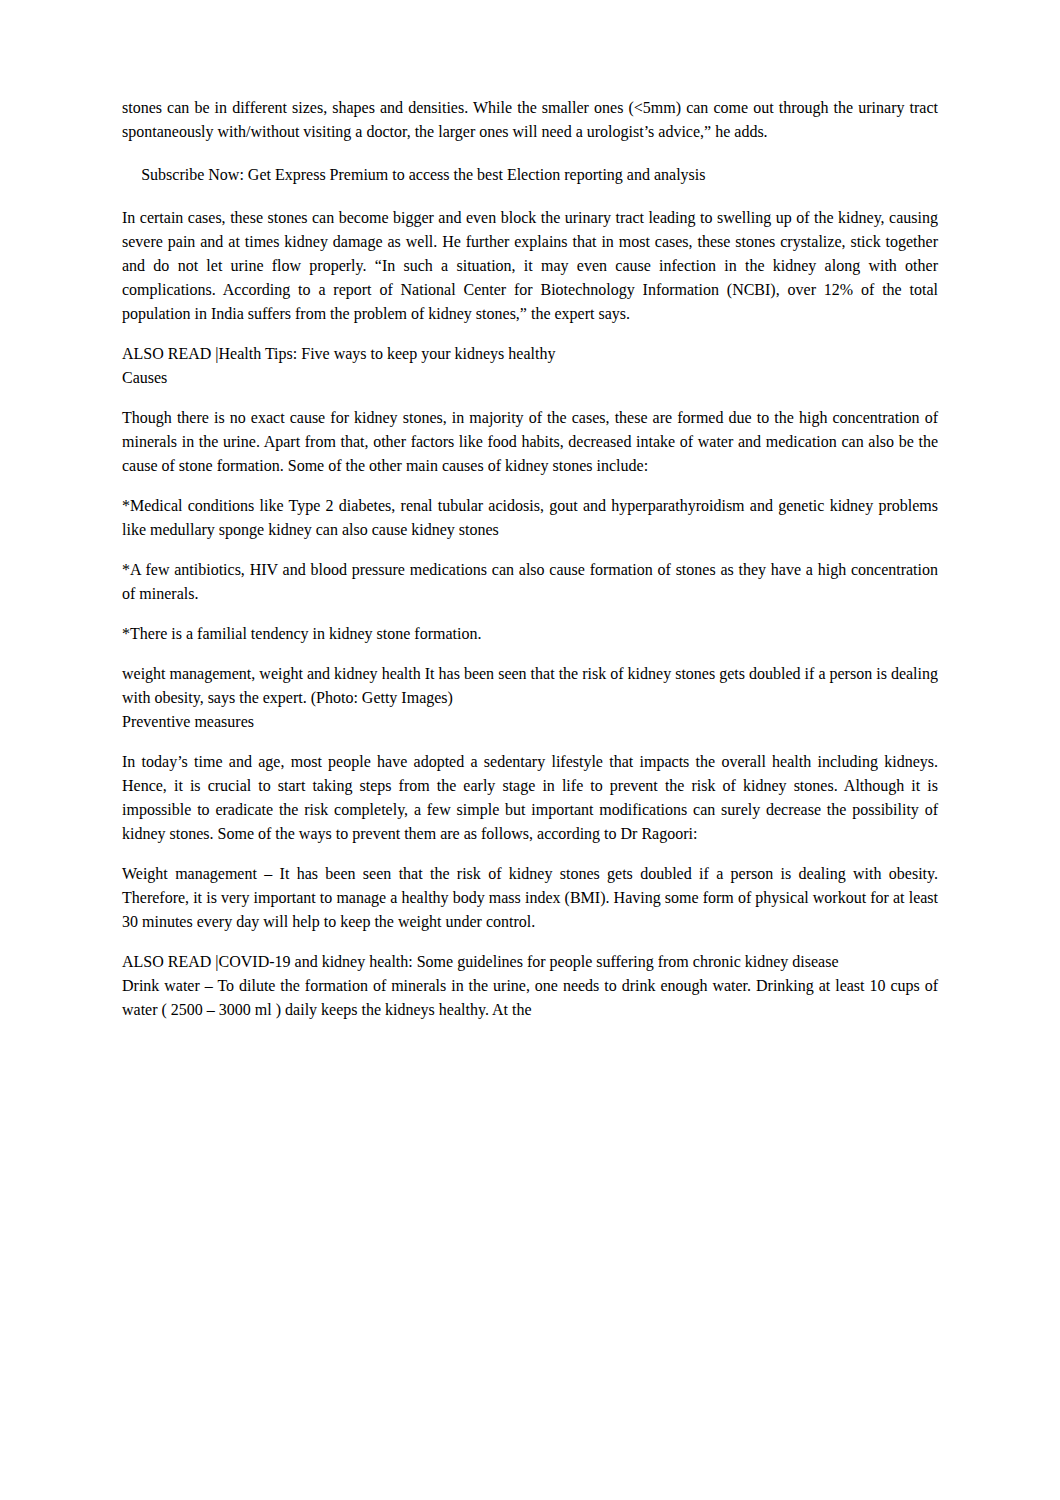stones can be in different sizes, shapes and densities. While the smaller ones (<5mm) can come out through the urinary tract spontaneously with/without visiting a doctor, the larger ones will need a urologist’s advice,” he adds.
Subscribe Now: Get Express Premium to access the best Election reporting and analysis
In certain cases, these stones can become bigger and even block the urinary tract leading to swelling up of the kidney, causing severe pain and at times kidney damage as well. He further explains that in most cases, these stones crystalize, stick together and do not let urine flow properly. “In such a situation, it may even cause infection in the kidney along with other complications. According to a report of National Center for Biotechnology Information (NCBI), over 12% of the total population in India suffers from the problem of kidney stones,” the expert says.
ALSO READ |Health Tips: Five ways to keep your kidneys healthy
Causes
Though there is no exact cause for kidney stones, in majority of the cases, these are formed due to the high concentration of minerals in the urine. Apart from that, other factors like food habits, decreased intake of water and medication can also be the cause of stone formation. Some of the other main causes of kidney stones include:
*Medical conditions like Type 2 diabetes, renal tubular acidosis, gout and hyperparathyroidism and genetic kidney problems like medullary sponge kidney can also cause kidney stones
*A few antibiotics, HIV and blood pressure medications can also cause formation of stones as they have a high concentration of minerals.
*There is a familial tendency in kidney stone formation.
weight management, weight and kidney health It has been seen that the risk of kidney stones gets doubled if a person is dealing with obesity, says the expert. (Photo: Getty Images)
Preventive measures
In today’s time and age, most people have adopted a sedentary lifestyle that impacts the overall health including kidneys. Hence, it is crucial to start taking steps from the early stage in life to prevent the risk of kidney stones. Although it is impossible to eradicate the risk completely, a few simple but important modifications can surely decrease the possibility of kidney stones. Some of the ways to prevent them are as follows, according to Dr Ragoori:
Weight management – It has been seen that the risk of kidney stones gets doubled if a person is dealing with obesity. Therefore, it is very important to manage a healthy body mass index (BMI). Having some form of physical workout for at least 30 minutes every day will help to keep the weight under control.
ALSO READ |COVID-19 and kidney health: Some guidelines for people suffering from chronic kidney disease
Drink water – To dilute the formation of minerals in the urine, one needs to drink enough water. Drinking at least 10 cups of water ( 2500 – 3000 ml ) daily keeps the kidneys healthy. At the